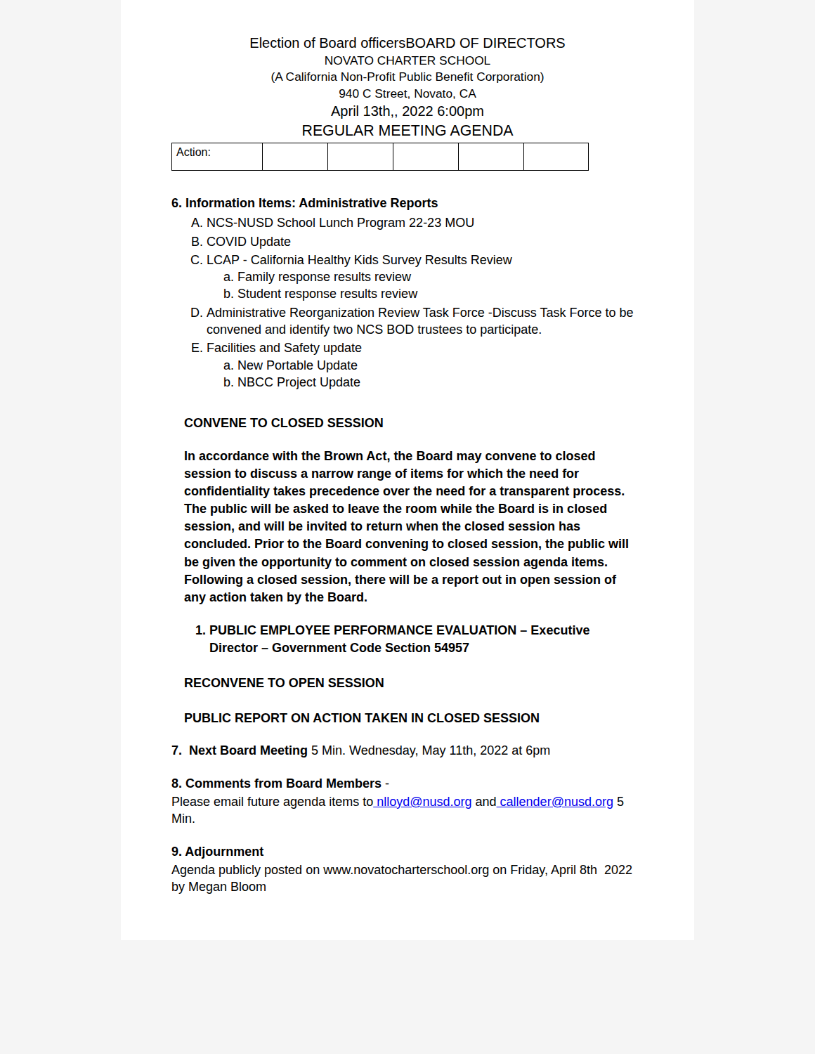Election of Board officersBOARD OF DIRECTORS
NOVATO CHARTER SCHOOL
(A California Non-Profit Public Benefit Corporation)
940 C Street, Novato, CA
April 13th,, 2022 6:00pm
REGULAR MEETING AGENDA
| Action: | | | | | | |
6. Information Items: Administrative Reports
NCS-NUSD School Lunch Program 22-23 MOU
COVID Update
LCAP - California Healthy Kids Survey Results Review
Family response results review
Student response results review
Administrative Reorganization Review Task Force -Discuss Task Force to be convened and identify two NCS BOD trustees to participate.
Facilities and Safety update
New Portable Update
NBCC Project Update
CONVENE TO CLOSED SESSION
In accordance with the Brown Act, the Board may convene to closed session to discuss a narrow range of items for which the need for confidentiality takes precedence over the need for a transparent process. The public will be asked to leave the room while the Board is in closed session, and will be invited to return when the closed session has concluded. Prior to the Board convening to closed session, the public will be given the opportunity to comment on closed session agenda items. Following a closed session, there will be a report out in open session of any action taken by the Board.
PUBLIC EMPLOYEE PERFORMANCE EVALUATION – Executive Director – Government Code Section 54957
RECONVENE TO OPEN SESSION
PUBLIC REPORT ON ACTION TAKEN IN CLOSED SESSION
7. Next Board Meeting 5 Min. Wednesday, May 11th, 2022 at 6pm
8. Comments from Board Members -
Please email future agenda items to nlloyd@nusd.org and callender@nusd.org 5 Min.
9. Adjournment
Agenda publicly posted on www.novatocharterschool.org on Friday, April 8th 2022 by Megan Bloom